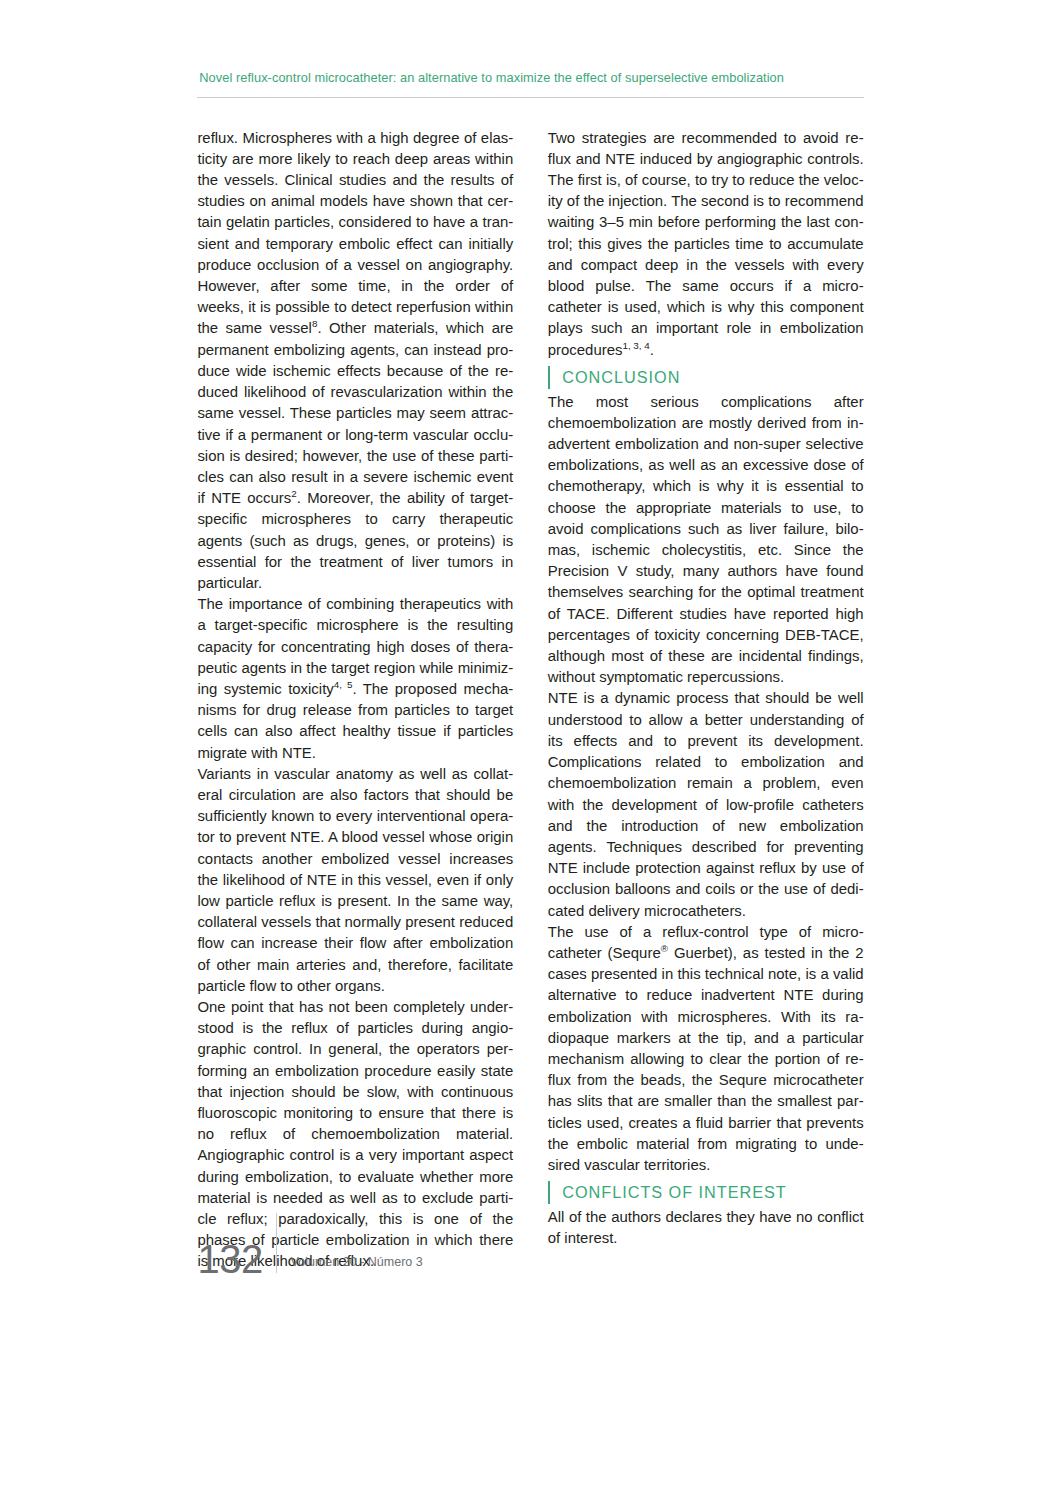Novel reflux-control microcatheter: an alternative to maximize the effect of superselective embolization
reflux. Microspheres with a high degree of elasticity are more likely to reach deep areas within the vessels. Clinical studies and the results of studies on animal models have shown that certain gelatin particles, considered to have a transient and temporary embolic effect can initially produce occlusion of a vessel on angiography. However, after some time, in the order of weeks, it is possible to detect reperfusion within the same vessel8. Other materials, which are permanent embolizing agents, can instead produce wide ischemic effects because of the reduced likelihood of revascularization within the same vessel. These particles may seem attractive if a permanent or long-term vascular occlusion is desired; however, the use of these particles can also result in a severe ischemic event if NTE occurs2. Moreover, the ability of target-specific microspheres to carry therapeutic agents (such as drugs, genes, or proteins) is essential for the treatment of liver tumors in particular.
The importance of combining therapeutics with a target-specific microsphere is the resulting capacity for concentrating high doses of therapeutic agents in the target region while minimizing systemic toxicity4, 5. The proposed mechanisms for drug release from particles to target cells can also affect healthy tissue if particles migrate with NTE.
Variants in vascular anatomy as well as collateral circulation are also factors that should be sufficiently known to every interventional operator to prevent NTE. A blood vessel whose origin contacts another embolized vessel increases the likelihood of NTE in this vessel, even if only low particle reflux is present. In the same way, collateral vessels that normally present reduced flow can increase their flow after embolization of other main arteries and, therefore, facilitate particle flow to other organs.
One point that has not been completely understood is the reflux of particles during angiographic control. In general, the operators performing an embolization procedure easily state that injection should be slow, with continuous fluoroscopic monitoring to ensure that there is no reflux of chemoembolization material. Angiographic control is a very important aspect during embolization, to evaluate whether more material is needed as well as to exclude particle reflux; paradoxically, this is one of the phases of particle embolization in which there is more likelihood of reflux.
Two strategies are recommended to avoid reflux and NTE induced by angiographic controls. The first is, of course, to try to reduce the velocity of the injection. The second is to recommend waiting 3–5 min before performing the last control; this gives the particles time to accumulate and compact deep in the vessels with every blood pulse. The same occurs if a microcatheter is used, which is why this component plays such an important role in embolization procedures1, 3, 4.
Conclusion
The most serious complications after chemoembolization are mostly derived from inadvertent embolization and non-super selective embolizations, as well as an excessive dose of chemotherapy, which is why it is essential to choose the appropriate materials to use, to avoid complications such as liver failure, bilomas, ischemic cholecystitis, etc. Since the Precision V study, many authors have found themselves searching for the optimal treatment of TACE. Different studies have reported high percentages of toxicity concerning DEB-TACE, although most of these are incidental findings, without symptomatic repercussions.
NTE is a dynamic process that should be well understood to allow a better understanding of its effects and to prevent its development. Complications related to embolization and chemoembolization remain a problem, even with the development of low-profile catheters and the introduction of new embolization agents. Techniques described for preventing NTE include protection against reflux by use of occlusion balloons and coils or the use of dedicated delivery microcatheters.
The use of a reflux-control type of microcatheter (Sequre® Guerbet), as tested in the 2 cases presented in this technical note, is a valid alternative to reduce inadvertent NTE during embolization with microspheres. With its radiopaque markers at the tip, and a particular mechanism allowing to clear the portion of reflux from the beads, the Sequre microcatheter has slits that are smaller than the smallest particles used, creates a fluid barrier that prevents the embolic material from migrating to undesired vascular territories.
Conflicts of interest
All of the authors declares they have no conflict of interest.
132
Volumen 20 - Número 3